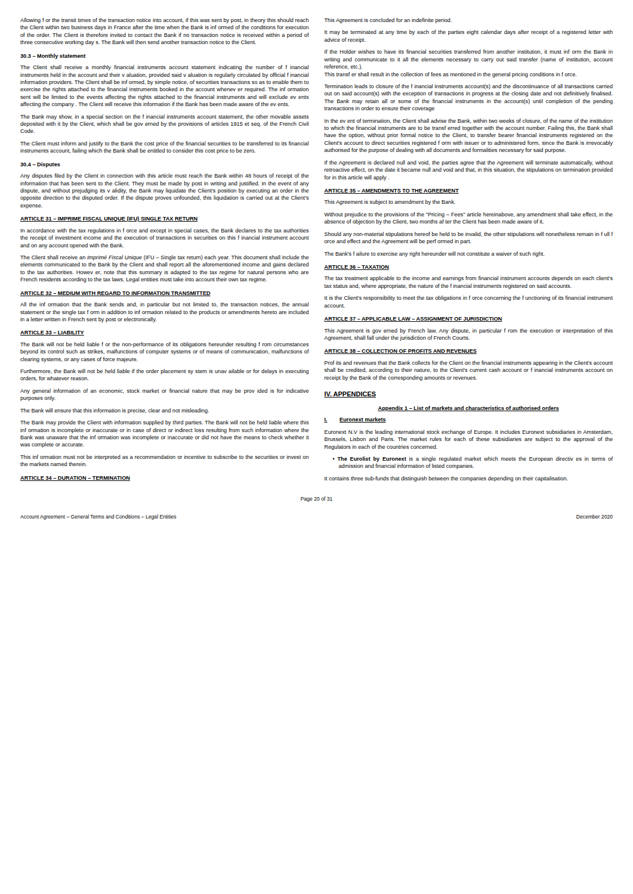Allowing f or the transit times of the transaction notice into account, if this was sent by post, in theory this should reach the Client within two business days in France after the time when the Bank is inf ormed of the conditions for execution of the order. The Client is therefore invited to contact the Bank if no transaction notice is received within a period of three consecutive working day s. The Bank will then send another transaction notice to the Client.
30.3 – Monthly statement
The Client shall receive a monthly financial instruments account statement indicating the number of f inancial instruments held in the account and their v aluation, provided said v aluation is regularly circulated by official f inancial information providers. The Client shall be inf ormed, by simple notice, of securities transactions so as to enable them to exercise the rights attached to the financial instruments booked in the account whenev er required. The inf ormation sent will be limited to the events affecting the rights attached to the financial instruments and will exclude ev ents affecting the company . The Client will receive this information if the Bank has been made aware of the ev ents.
The Bank may show, in a special section on the f inancial instruments account statement, the other movable assets deposited with it by the Client, which shall be gov erned by the provisions of articles 1915 et seq. of the French Civil Code.
The Client must inform and justify to the Bank the cost price of the financial securities to be transferred to its financial instruments account, failing which the Bank shall be entitled to consider this cost price to be zero.
30.4 – Disputes
Any disputes filed by the Client in connection with this article must reach the Bank within 48 hours of receipt of the information that has been sent to the Client. They must be made by post in writing and justified. In the event of any dispute, and without prejudging its v alidity, the Bank may liquidate the Client's position by executing an order in the opposite direction to the disputed order. If the dispute proves unfounded, this liquidation is carried out at the Client's expense.
ARTICLE 31 – IMPRIME FISCAL UNIQUE (IFU) SINGLE TAX RETURN
In accordance with the tax regulations in f orce and except in special cases, the Bank declares to the tax authorities the receipt of investment income and the execution of transactions in securities on this f inancial instrument account and on any account opened with the Bank.
The Client shall receive an Imprimé Fiscal Unique (IFU – Single tax return) each year. This document shall include the elements communicated to the Bank by the Client and shall report all the aforementioned income and gains declared to the tax authorities. Howev er, note that this summary is adapted to the tax regime for natural persons who are French residents according to the tax laws. Legal entities must take into account their own tax regime.
ARTICLE 32 – MEDIUM WITH REGARD TO INFORMATION TRANSMITTED
All the inf ormation that the Bank sends and, in particular but not limited to, the transaction notices, the annual statement or the single tax f orm in addition to inf ormation related to the products or amendments hereto are included in a letter written in French sent by post or electronically.
ARTICLE 33 – LIABILITY
The Bank will not be held liable f or the non-performance of its obligations hereunder resulting f rom circumstances beyond its control such as strikes, malfunctions of computer systems or of means of communication, malfunctions of clearing systems, or any cases of force majeure.
Furthermore, the Bank will not be held liable if the order placement sy stem is unav ailable or for delays in executing orders, for whatever reason.
Any general information of an economic, stock market or financial nature that may be prov ided is for indicative purposes only.
The Bank will ensure that this information is precise, clear and not misleading.
The Bank may provide the Client with information supplied by third parties. The Bank will not be held liable where this inf ormation is incomplete or inaccurate or in case of direct or indirect loss resulting from such information where the Bank was unaware that the inf ormation was incomplete or inaccurate or did not have the means to check whether it was complete or accurate.
This inf ormation must not be interpreted as a recommendation or incentive to subscribe to the securities or invest on the markets named therein.
ARTICLE 34 – DURATION – TERMINATION
This Agreement is concluded for an indefinite period.
It may be terminated at any time by each of the parties eight calendar days after receipt of a registered letter with advice of receipt.
If the Holder wishes to have its financial securities transferred from another institution, it must inf orm the Bank in writing and communicate to it all the elements necessary to carry out said transfer (name of institution, account reference, etc.).
This transf er shall result in the collection of fees as mentioned in the general pricing conditions in f orce.
Termination leads to closure of the f inancial instruments account(s) and the discontinuance of all transactions carried out on said account(s) with the exception of transactions in progress at the closing date and not definitively finalised. The Bank may retain all or some of the financial instruments in the account(s) until completion of the pending transactions in order to ensure their coverage
In the ev ent of termination, the Client shall advise the Bank, within two weeks of closure, of the name of the institution to which the financial instruments are to be transf erred together with the account number. Failing this, the Bank shall have the option, without prior formal notice to the Client, to transfer bearer financial instruments registered on the Client's account to direct securities registered f orm with issuer or to administered form, since the Bank is irrevocably authorised for the purpose of dealing with all documents and formalities necessary for said purpose.
If the Agreement is declared null and void, the parties agree that the Agreement will terminate automatically, without retroactive effect, on the date it became null and void and that, in this situation, the stipulations on termination provided for in this article will apply .
ARTICLE 35 – AMENDMENTS TO THE AGREEMENT
This Agreement is subject to amendment by the Bank.
Without prejudice to the provisions of the "Pricing – Fees" article hereinabove, any amendment shall take effect, in the absence of objection by the Client, two months af ter the Client has been made aware of it.
Should any non-material stipulations hereof be held to be invalid, the other stipulations will nonetheless remain in f ull f orce and effect and the Agreement will be perf ormed in part.
The Bank's f ailure to exercise any right hereunder will not constitute a waiver of such right.
ARTICLE 36 – TAXATION
The tax treatment applicable to the income and earnings from financial instrument accounts depends on each client's tax status and, where appropriate, the nature of the f inancial instruments registered on said accounts.
It is the Client's responsibility to meet the tax obligations in f orce concerning the f unctioning of its financial instrument account.
ARTICLE 37 – APPLICABLE LAW – ASSIGNMENT OF JURISDICTION
This Agreement is gov erned by French law. Any dispute, in particular f rom the execution or interpretation of this Agreement, shall fall under the jurisdiction of French Courts.
ARTICLE 38 – COLLECTION OF PROFITS AND REVENUES
Prof its and revenues that the Bank collects for the Client on the financial instruments appearing in the Client's account shall be credited, according to their nature, to the Client's current cash account or f inancial instruments account on receipt by the Bank of the corresponding amounts or revenues.
IV. APPENDICES
Appendix 1 – List of markets and characteristics of authorised orders
I. Euronext markets
Euronext N.V is the leading international stock exchange of Europe. It includes Euronext subsidiaries in Amsterdam, Brussels, Lisbon and Paris. The market rules for each of these subsidiaries are subject to the approval of the Regulators in each of the countries concerned.
The Eurolist by Euronext is a single regulated market which meets the European directiv es in terms of admission and financial information of listed companies.
It contains three sub-funds that distinguish between the companies depending on their capitalisation.
Page 20 of 31
Account Agreement – General Terms and Conditions – Legal Entities December 2020